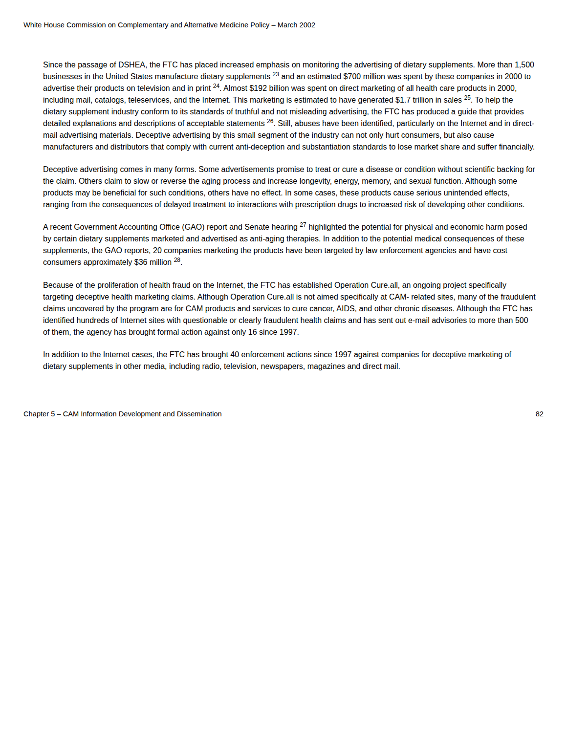White House Commission on Complementary and Alternative Medicine Policy – March 2002
Since the passage of DSHEA, the FTC has placed increased emphasis on monitoring the advertising of dietary supplements. More than 1,500 businesses in the United States manufacture dietary supplements 23 and an estimated $700 million was spent by these companies in 2000 to advertise their products on television and in print 24. Almost $192 billion was spent on direct marketing of all health care products in 2000, including mail, catalogs, teleservices, and the Internet. This marketing is estimated to have generated $1.7 trillion in sales 25. To help the dietary supplement industry conform to its standards of truthful and not misleading advertising, the FTC has produced a guide that provides detailed explanations and descriptions of acceptable statements 26. Still, abuses have been identified, particularly on the Internet and in direct-mail advertising materials. Deceptive advertising by this small segment of the industry can not only hurt consumers, but also cause manufacturers and distributors that comply with current anti-deception and substantiation standards to lose market share and suffer financially.
Deceptive advertising comes in many forms. Some advertisements promise to treat or cure a disease or condition without scientific backing for the claim. Others claim to slow or reverse the aging process and increase longevity, energy, memory, and sexual function. Although some products may be beneficial for such conditions, others have no effect. In some cases, these products cause serious unintended effects, ranging from the consequences of delayed treatment to interactions with prescription drugs to increased risk of developing other conditions.
A recent Government Accounting Office (GAO) report and Senate hearing 27 highlighted the potential for physical and economic harm posed by certain dietary supplements marketed and advertised as anti-aging therapies. In addition to the potential medical consequences of these supplements, the GAO reports, 20 companies marketing the products have been targeted by law enforcement agencies and have cost consumers approximately $36 million 28.
Because of the proliferation of health fraud on the Internet, the FTC has established Operation Cure.all, an ongoing project specifically targeting deceptive health marketing claims. Although Operation Cure.all is not aimed specifically at CAM- related sites, many of the fraudulent claims uncovered by the program are for CAM products and services to cure cancer, AIDS, and other chronic diseases. Although the FTC has identified hundreds of Internet sites with questionable or clearly fraudulent health claims and has sent out e-mail advisories to more than 500 of them, the agency has brought formal action against only 16 since 1997.
In addition to the Internet cases, the FTC has brought 40 enforcement actions since 1997 against companies for deceptive marketing of dietary supplements in other media, including radio, television, newspapers, magazines and direct mail.
Chapter 5 – CAM Information Development and Dissemination 82